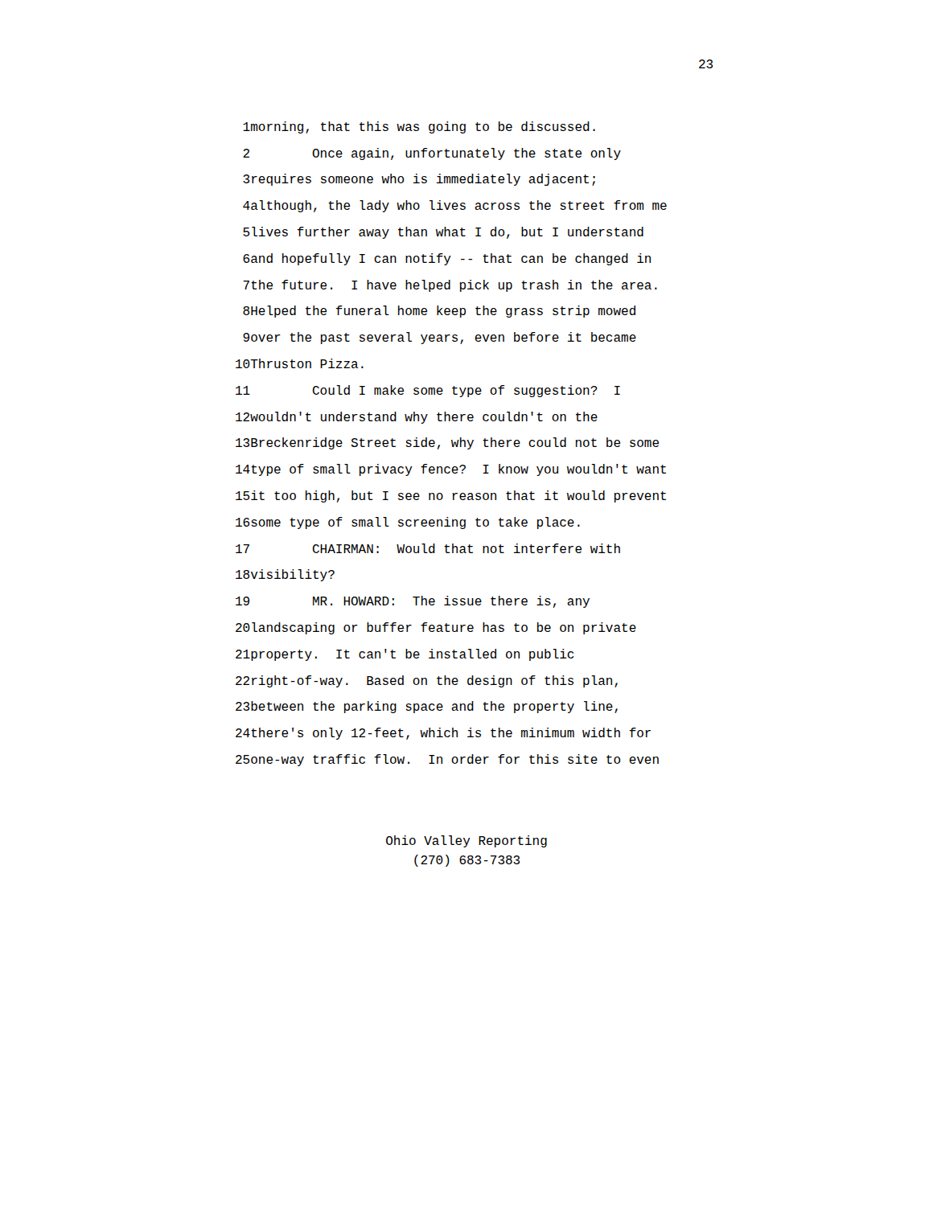23
| 1 | morning, that this was going to be discussed. |
| 2 | Once again, unfortunately the state only |
| 3 | requires someone who is immediately adjacent; |
| 4 | although, the lady who lives across the street from me |
| 5 | lives further away than what I do, but I understand |
| 6 | and hopefully I can notify -- that can be changed in |
| 7 | the future. I have helped pick up trash in the area. |
| 8 | Helped the funeral home keep the grass strip mowed |
| 9 | over the past several years, even before it became |
| 10 | Thruston Pizza. |
| 11 | Could I make some type of suggestion? I |
| 12 | wouldn't understand why there couldn't on the |
| 13 | Breckenridge Street side, why there could not be some |
| 14 | type of small privacy fence? I know you wouldn't want |
| 15 | it too high, but I see no reason that it would prevent |
| 16 | some type of small screening to take place. |
| 17 | CHAIRMAN: Would that not interfere with |
| 18 | visibility? |
| 19 | MR. HOWARD: The issue there is, any |
| 20 | landscaping or buffer feature has to be on private |
| 21 | property. It can't be installed on public |
| 22 | right-of-way. Based on the design of this plan, |
| 23 | between the parking space and the property line, |
| 24 | there's only 12-feet, which is the minimum width for |
| 25 | one-way traffic flow. In order for this site to even |
Ohio Valley Reporting
(270) 683-7383